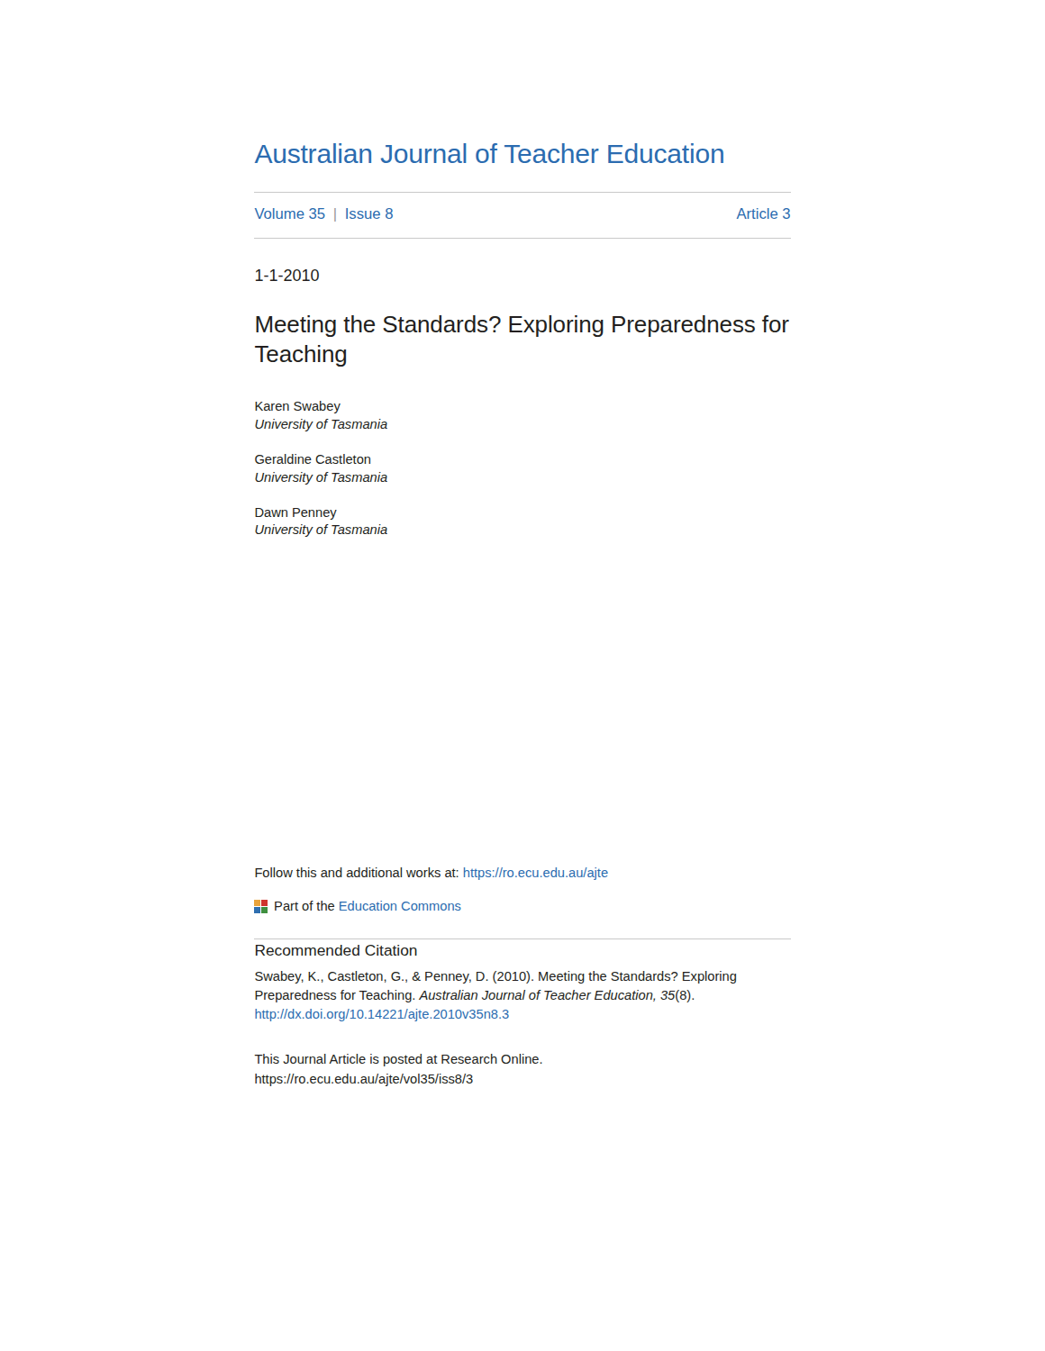Australian Journal of Teacher Education
Volume 35|Issue 8
Article 3
1-1-2010
Meeting the Standards? Exploring Preparedness for Teaching
Karen Swabey University of Tasmania
Geraldine Castleton University of Tasmania
Dawn Penney University of Tasmania
Follow this and additional works at: https://ro.ecu.edu.au/ajte
Part of the Education Commons
Recommended Citation
Swabey, K., Castleton, G., & Penney, D. (2010). Meeting the Standards? Exploring Preparedness for Teaching. Australian Journal of Teacher Education, 35(8).
http://dx.doi.org/10.14221/ajte.2010v35n8.3
This Journal Article is posted at Research Online.
https://ro.ecu.edu.au/ajte/vol35/iss8/3